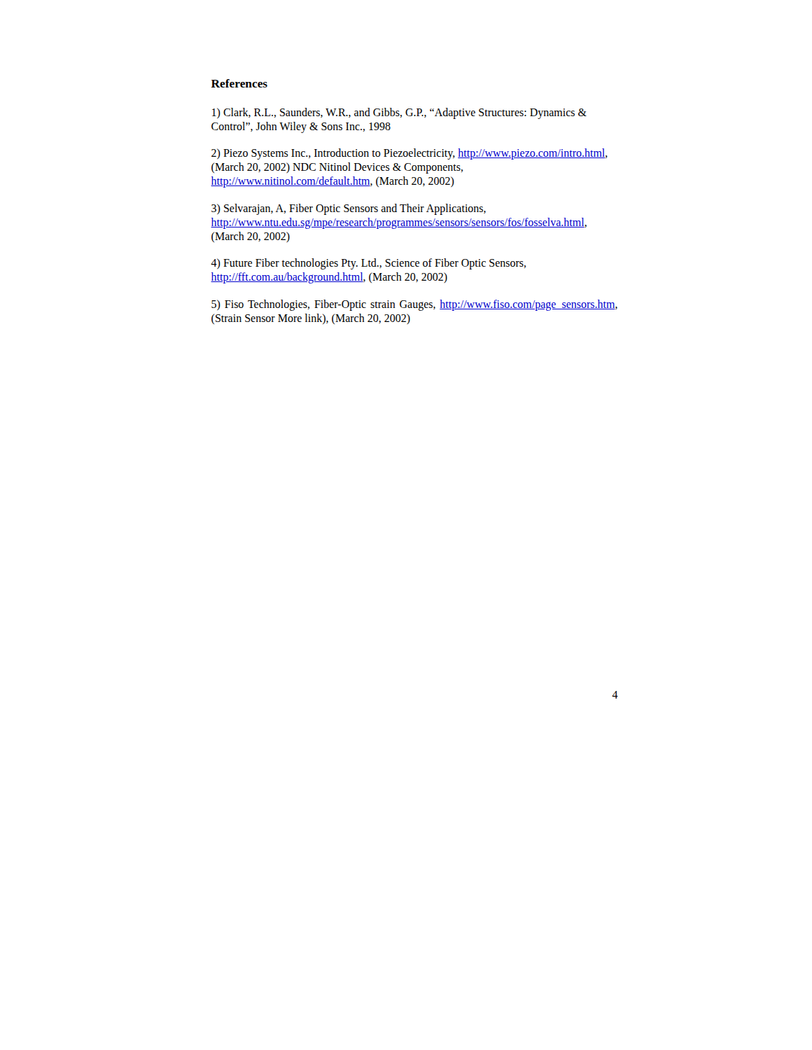References
1) Clark, R.L., Saunders, W.R., and Gibbs, G.P., “Adaptive Structures: Dynamics & Control”, John Wiley & Sons Inc., 1998
2) Piezo Systems Inc., Introduction to Piezoelectricity, http://www.piezo.com/intro.html, (March 20, 2002) NDC Nitinol Devices & Components, http://www.nitinol.com/default.htm, (March 20, 2002)
3) Selvarajan, A, Fiber Optic Sensors and Their Applications,
http://www.ntu.edu.sg/mpe/research/programmes/sensors/sensors/fos/fosselva.html, (March 20, 2002)
4) Future Fiber technologies Pty. Ltd., Science of Fiber Optic Sensors, http://fft.com.au/background.html, (March 20, 2002)
5) Fiso Technologies, Fiber-Optic strain Gauges, http://www.fiso.com/page_sensors.htm, (Strain Sensor More link), (March 20, 2002)
4